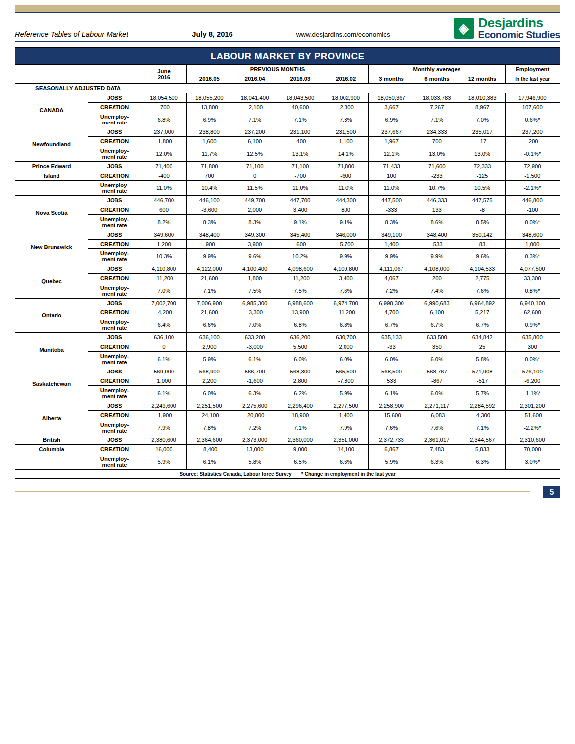Reference Tables of Labour Market
July 8, 2016
www.desjardins.com/economics
◈
Desjardins
Economic Studies
LABOUR MARKET BY PROVINCE
| | June 2016 | PREVIOUS MONTHS | Monthly averages | Employment |
| --- | --- | --- | --- | --- |
| 2016.05 | 2016.04 | 2016.03 | 2016.02 | 3 months | 6 months | 12 months | In the last year |
| SEASONALLY ADJUSTED DATA | |
| CANADA | JOBS | 18,054,500 | 18,055,200 | 18,041,400 | 18,043,500 | 18,002,900 | 18,050,367 | 18,033,783 | 18,010,383 | 17,946,900 |
| CREATION | -700 | 13,800 | -2,100 | 40,600 | -2,300 | 3,667 | 7,267 | 8,967 | 107,600 |
| Unemploy- ment rate | 6.8% | 6.9% | 7.1% | 7.1% | 7.3% | 6.9% | 7.1% | 7.0% | 0.6%* |
| Newfoundland | JOBS | 237,000 | 238,800 | 237,200 | 231,100 | 231,500 | 237,667 | 234,333 | 235,017 | 237,200 |
| CREATION | -1,800 | 1,600 | 6,100 | -400 | 1,100 | 1,967 | 700 | -17 | -200 |
| Unemploy- ment rate | 12.0% | 11.7% | 12.5% | 13.1% | 14.1% | 12.1% | 13.0% | 13.0% | -0.1%* |
| Prince Edward | JOBS | 71,400 | 71,800 | 71,100 | 71,100 | 71,800 | 71,433 | 71,600 | 72,333 | 72,900 |
| Island | CREATION | -400 | 700 | 0 | -700 | -600 | 100 | -233 | -125 | -1,500 |
| | Unemploy- ment rate | 11.0% | 10.4% | 11.5% | 11.0% | 11.0% | 11.0% | 10.7% | 10.5% | -2.1%* |
| Nova Scotia | JOBS | 446,700 | 446,100 | 449,700 | 447,700 | 444,300 | 447,500 | 446,333 | 447,575 | 446,800 |
| CREATION | 600 | -3,600 | 2,000 | 3,400 | 800 | -333 | 133 | -8 | -100 |
| Unemploy- ment rate | 8.2% | 8.3% | 8.3% | 9.1% | 9.1% | 8.3% | 8.6% | 8.5% | 0.0%* |
| New Brunswick | JOBS | 349,600 | 348,400 | 349,300 | 345,400 | 346,000 | 349,100 | 348,400 | 350,142 | 348,600 |
| CREATION | 1,200 | -900 | 3,900 | -600 | -5,700 | 1,400 | -533 | 83 | 1,000 |
| Unemploy- ment rate | 10.3% | 9.9% | 9.6% | 10.2% | 9.9% | 9.9% | 9.9% | 9.6% | 0.3%* |
| Quebec | JOBS | 4,110,800 | 4,122,000 | 4,100,400 | 4,098,600 | 4,109,800 | 4,111,067 | 4,108,000 | 4,104,533 | 4,077,500 |
| CREATION | -11,200 | 21,600 | 1,800 | -11,200 | 3,400 | 4,067 | 200 | 2,775 | 33,300 |
| Unemploy- ment rate | 7.0% | 7.1% | 7.5% | 7.5% | 7.6% | 7.2% | 7.4% | 7.6% | 0.8%* |
| Ontario | JOBS | 7,002,700 | 7,006,900 | 6,985,300 | 6,988,600 | 6,974,700 | 6,998,300 | 6,990,683 | 6,964,892 | 6,940,100 |
| CREATION | -4,200 | 21,600 | -3,300 | 13,900 | -11,200 | 4,700 | 6,100 | 5,217 | 62,600 |
| Unemploy- ment rate | 6.4% | 6.6% | 7.0% | 6.8% | 6.8% | 6.7% | 6.7% | 6.7% | 0.9%* |
| Manitoba | JOBS | 636,100 | 636,100 | 633,200 | 636,200 | 630,700 | 635,133 | 633,500 | 634,842 | 635,800 |
| CREATION | 0 | 2,900 | -3,000 | 5,500 | 2,000 | -33 | 350 | 25 | 300 |
| Unemploy- ment rate | 6.1% | 5.9% | 6.1% | 6.0% | 6.0% | 6.0% | 6.0% | 5.8% | 0.0%* |
| Saskatchewan | JOBS | 569,900 | 568,900 | 566,700 | 568,300 | 565,500 | 568,500 | 568,767 | 571,908 | 576,100 |
| CREATION | 1,000 | 2,200 | -1,600 | 2,800 | -7,800 | 533 | -867 | -517 | -6,200 |
| Unemploy- ment rate | 6.1% | 6.0% | 6.3% | 6.2% | 5.9% | 6.1% | 6.0% | 5.7% | -1.1%* |
| Alberta | JOBS | 2,249,600 | 2,251,500 | 2,275,600 | 2,296,400 | 2,277,500 | 2,258,900 | 2,271,117 | 2,284,592 | 2,301,200 |
| CREATION | -1,900 | -24,100 | -20,800 | 18,900 | 1,400 | -15,600 | -6,083 | -4,300 | -51,600 |
| Unemploy- ment rate | 7.9% | 7.8% | 7.2% | 7.1% | 7.9% | 7.6% | 7.6% | 7.1% | -2.2%* |
| British | JOBS | 2,380,600 | 2,364,600 | 2,373,000 | 2,360,000 | 2,351,000 | 2,372,733 | 2,361,017 | 2,344,567 | 2,310,600 |
| Columbia | CREATION | 16,000 | -8,400 | 13,000 | 9,000 | 14,100 | 6,867 | 7,483 | 5,833 | 70,000 |
| | Unemploy- ment rate | 5.9% | 6.1% | 5.8% | 6.5% | 6.6% | 5.9% | 6.3% | 6.3% | 3.0%* |
| Source: Statistics Canada, Labour force Survey * Change in employment in the last year |
5